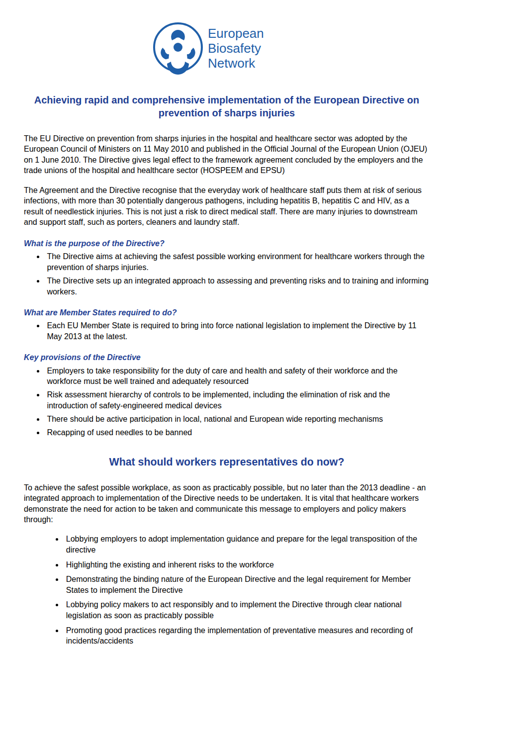European Biosafety Network
Achieving rapid and comprehensive implementation of the European Directive on prevention of sharps injuries
The EU Directive on prevention from sharps injuries in the hospital and healthcare sector was adopted by the European Council of Ministers on 11 May 2010 and published in the Official Journal of the European Union (OJEU) on 1 June 2010. The Directive gives legal effect to the framework agreement concluded by the employers and the trade unions of the hospital and healthcare sector (HOSPEEM and EPSU)
The Agreement and the Directive recognise that the everyday work of healthcare staff puts them at risk of serious infections, with more than 30 potentially dangerous pathogens, including hepatitis B, hepatitis C and HIV, as a result of needlestick injuries. This is not just a risk to direct medical staff. There are many injuries to downstream and support staff, such as porters, cleaners and laundry staff.
What is the purpose of the Directive?
The Directive aims at achieving the safest possible working environment for healthcare workers through the prevention of sharps injuries.
The Directive sets up an integrated approach to assessing and preventing risks and to training and informing workers.
What are Member States required to do?
Each EU Member State is required to bring into force national legislation to implement the Directive by 11 May 2013 at the latest.
Key provisions of the Directive
Employers to take responsibility for the duty of care and health and safety of their workforce and the workforce must be well trained and adequately resourced
Risk assessment hierarchy of controls to be implemented, including the elimination of risk and the introduction of safety-engineered medical devices
There should be active participation in local, national and European wide reporting mechanisms
Recapping of used needles to be banned
What should workers representatives do now?
To achieve the safest possible workplace, as soon as practicably possible, but no later than the 2013 deadline - an integrated approach to implementation of the Directive needs to be undertaken. It is vital that healthcare workers demonstrate the need for action to be taken and communicate this message to employers and policy makers through:
Lobbying employers to adopt implementation guidance and prepare for the legal transposition of the directive
Highlighting the existing and inherent risks to the workforce
Demonstrating the binding nature of the European Directive and the legal requirement for Member States to implement the Directive
Lobbying policy makers to act responsibly and to implement the Directive through clear national legislation as soon as practicably possible
Promoting good practices regarding the implementation of preventative measures and recording of incidents/accidents